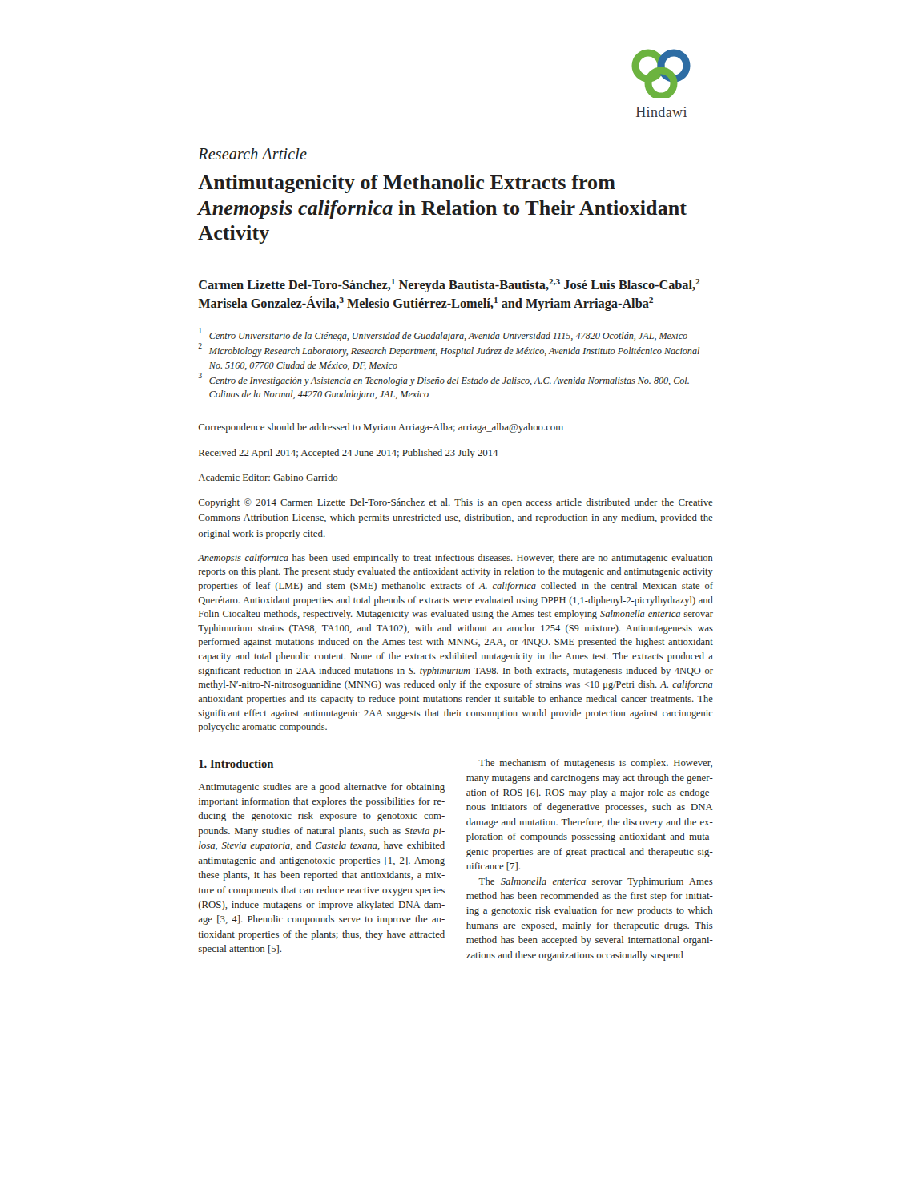Hindawi
Research Article
Antimutagenicity of Methanolic Extracts from Anemopsis californica in Relation to Their Antioxidant Activity
Carmen Lizette Del-Toro-Sánchez,1 Nereyda Bautista-Bautista,2,3 José Luis Blasco-Cabal,2
Marisela Gonzalez-Ávila,3 Melesio Gutiérrez-Lomelí,1 and Myriam Arriaga-Alba2
1Centro Universitario de la Ciénega, Universidad de Guadalajara, Avenida Universidad 1115, 47820 Ocotlán, JAL, Mexico
2Microbiology Research Laboratory, Research Department, Hospital Juárez de México, Avenida Instituto Politécnico Nacional No. 5160, 07760 Ciudad de México, DF, Mexico
3Centro de Investigación y Asistencia en Tecnología y Diseño del Estado de Jalisco, A.C. Avenida Normalistas No. 800, Col. Colinas de la Normal, 44270 Guadalajara, JAL, Mexico
Correspondence should be addressed to Myriam Arriaga-Alba; arriaga_alba@yahoo.com
Received 22 April 2014; Accepted 24 June 2014; Published 23 July 2014
Academic Editor: Gabino Garrido
Copyright © 2014 Carmen Lizette Del-Toro-Sánchez et al. This is an open access article distributed under the Creative Commons Attribution License, which permits unrestricted use, distribution, and reproduction in any medium, provided the original work is properly cited.
Anemopsis californica has been used empirically to treat infectious diseases. However, there are no antimutagenic evaluation reports on this plant. The present study evaluated the antioxidant activity in relation to the mutagenic and antimutagenic activity properties of leaf (LME) and stem (SME) methanolic extracts of A. californica collected in the central Mexican state of Querétaro. Antioxidant properties and total phenols of extracts were evaluated using DPPH (1,1-diphenyl-2-picrylhydrazyl) and Folin-Ciocalteu methods, respectively. Mutagenicity was evaluated using the Ames test employing Salmonella enterica serovar Typhimurium strains (TA98, TA100, and TA102), with and without an aroclor 1254 (S9 mixture). Antimutagenesis was performed against mutations induced on the Ames test with MNNG, 2AA, or 4NQO. SME presented the highest antioxidant capacity and total phenolic content. None of the extracts exhibited mutagenicity in the Ames test. The extracts produced a significant reduction in 2AA-induced mutations in S. typhimurium TA98. In both extracts, mutagenesis induced by 4NQO or methyl-N′-nitro-N-nitrosoguanidine (MNNG) was reduced only if the exposure of strains was <10 μg/Petri dish. A. califorcna antioxidant properties and its capacity to reduce point mutations render it suitable to enhance medical cancer treatments. The significant effect against antimutagenic 2AA suggests that their consumption would provide protection against carcinogenic polycyclic aromatic compounds.
1. Introduction
Antimutagenic studies are a good alternative for obtaining important information that explores the possibilities for reducing the genotoxic risk exposure to genotoxic compounds. Many studies of natural plants, such as Stevia pilosa, Stevia eupatoria, and Castela texana, have exhibited antimutagenic and antigenotoxic properties [1, 2]. Among these plants, it has been reported that antioxidants, a mixture of components that can reduce reactive oxygen species (ROS), induce mutagens or improve alkylated DNA damage [3, 4]. Phenolic compounds serve to improve the antioxidant properties of the plants; thus, they have attracted special attention [5].
The mechanism of mutagenesis is complex. However, many mutagens and carcinogens may act through the generation of ROS [6]. ROS may play a major role as endogenous initiators of degenerative processes, such as DNA damage and mutation. Therefore, the discovery and the exploration of compounds possessing antioxidant and mutagenic properties are of great practical and therapeutic significance [7].
The Salmonella enterica serovar Typhimurium Ames method has been recommended as the first step for initiating a genotoxic risk evaluation for new products to which humans are exposed, mainly for therapeutic drugs. This method has been accepted by several international organizations and these organizations occasionally suspend